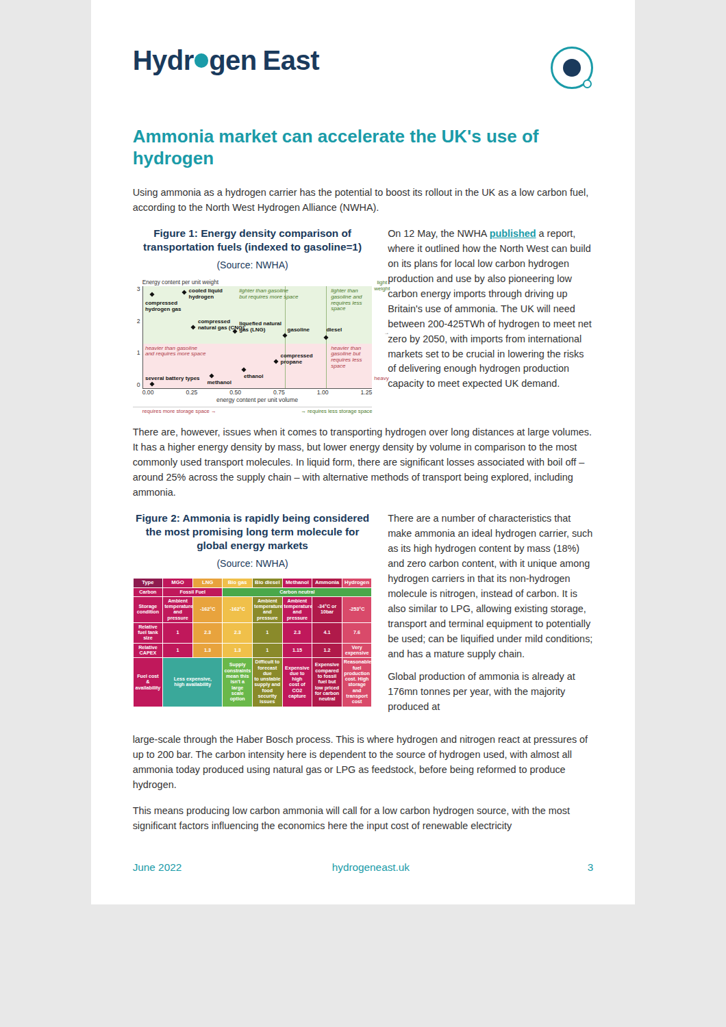Hydr gen East
Ammonia market can accelerate the UK's use of hydrogen
Using ammonia as a hydrogen carrier has the potential to boost its rollout in the UK as a low carbon fuel, according to the North West Hydrogen Alliance (NWHA).
Figure 1: Energy density comparison of transportation fuels (indexed to gasoline=1)
(Source: NWHA)
Energy content per unit weight
3 2 1 0
cooled liquid
hydrogen compressed
hydrogen gas compressed
natural gas (CNG) liquefied natural
gas (LNG) gasoline diesel compressed
propane several battery types methanol ethanol lighter than gasoline
but requires more space lighter than
gasoline and
requires less
space heavier than gasoline
and requires more space heavier than
gasoline but
requires less
space
light
weight
↑
heavy
0.000.250.500.751.001.25
energy content per unit volume
requires more storage space → → requires less storage space
On 12 May, the NWHA published a report, where it outlined how the North West can build on its plans for local low carbon hydrogen production and use by also pioneering low carbon energy imports through driving up Britain's use of ammonia. The UK will need between 200-425TWh of hydrogen to meet net zero by 2050, with imports from international markets set to be crucial in lowering the risks of delivering enough hydrogen production capacity to meet expected UK demand.
There are, however, issues when it comes to transporting hydrogen over long distances at large volumes. It has a higher energy density by mass, but lower energy density by volume in comparison to the most commonly used transport molecules. In liquid form, there are significant losses associated with boil off – around 25% across the supply chain – with alternative methods of transport being explored, including ammonia.
Figure 2: Ammonia is rapidly being considered the most promising long term molecule for global energy markets
(Source: NWHA)
| Type | MGO | LNG | Bio gas | Bio diesel | Methanol | Ammonia | Hydrogen |
| --- | --- | --- | --- | --- | --- | --- | --- |
| Carbon | Fossil Fuel | Carbon neutral |
| Storage condition | Ambient temperature and pressure | -162°C | -162°C | Ambient temperature and pressure | Ambient temperature and pressure | -34°C or 10bar | -253°C |
| Relative fuel tank size | 1 | 2.3 | 2.3 | 1 | 2.3 | 4.1 | 7.6 |
| Relative CAPEX | 1 | 1.3 | 1.3 | 1 | 1.15 | 1.2 | Very expensive |
| Fuel cost & availability | Less expensive, high availability | Supply constraints mean this isn't a large scale option | Difficult to forecast due to unstable supply and food security issues | Expensive due to high cost of CO2 capture | Expensive compared to fossil fuel but low priced for carbon neutral | Reasonable fuel production cost. High storage and transport cost |
There are a number of characteristics that make ammonia an ideal hydrogen carrier, such as its high hydrogen content by mass (18%) and zero carbon content, with it unique among hydrogen carriers in that its non-hydrogen molecule is nitrogen, instead of carbon. It is also similar to LPG, allowing existing storage, transport and terminal equipment to potentially be used; can be liquified under mild conditions; and has a mature supply chain.
Global production of ammonia is already at 176mn tonnes per year, with the majority produced at
large-scale through the Haber Bosch process. This is where hydrogen and nitrogen react at pressures of up to 200 bar. The carbon intensity here is dependent to the source of hydrogen used, with almost all ammonia today produced using natural gas or LPG as feedstock, before being reformed to produce hydrogen.
This means producing low carbon ammonia will call for a low carbon hydrogen source, with the most significant factors influencing the economics here the input cost of renewable electricity
June 2022 hydrogeneast.uk 3